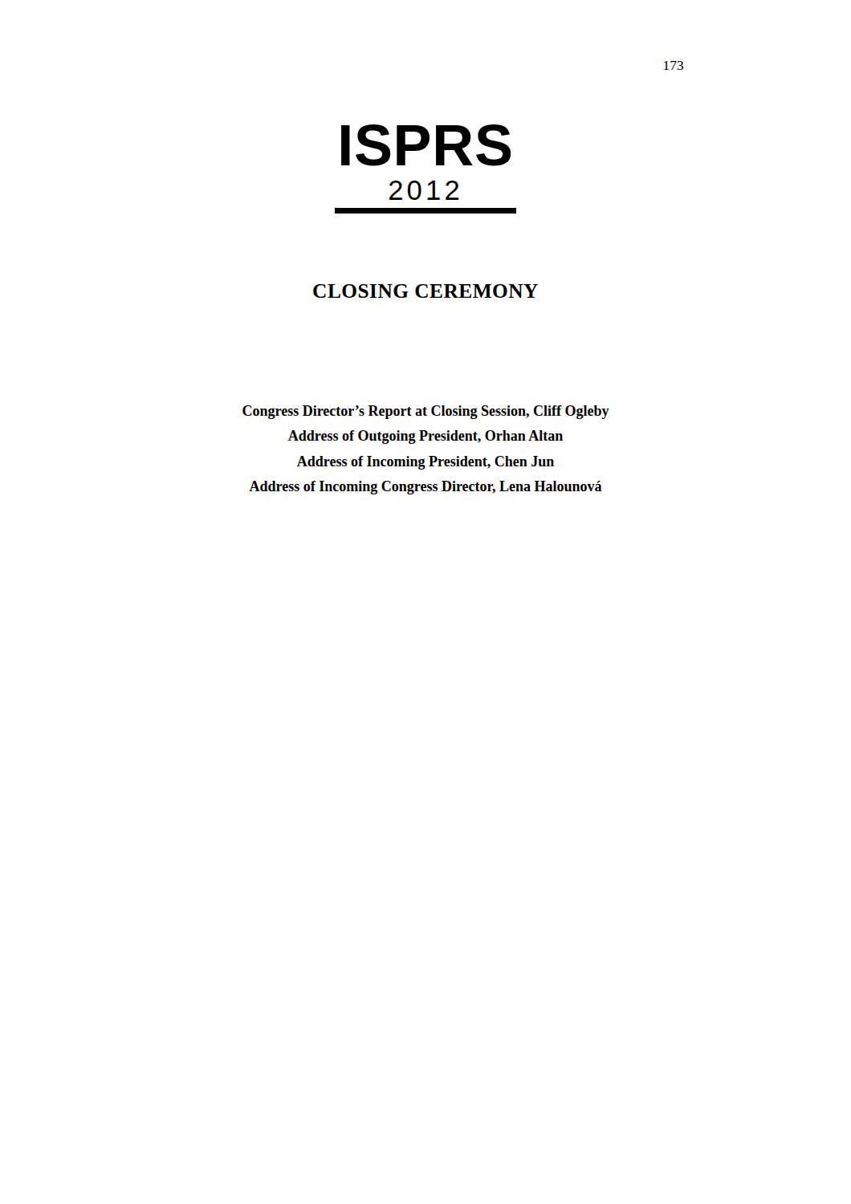173
ISPRS
2012
CLOSING CEREMONY
Congress Director’s Report at Closing Session, Cliff Ogleby
Address of Outgoing President, Orhan Altan
Address of Incoming President, Chen Jun
Address of Incoming Congress Director, Lena Halounová